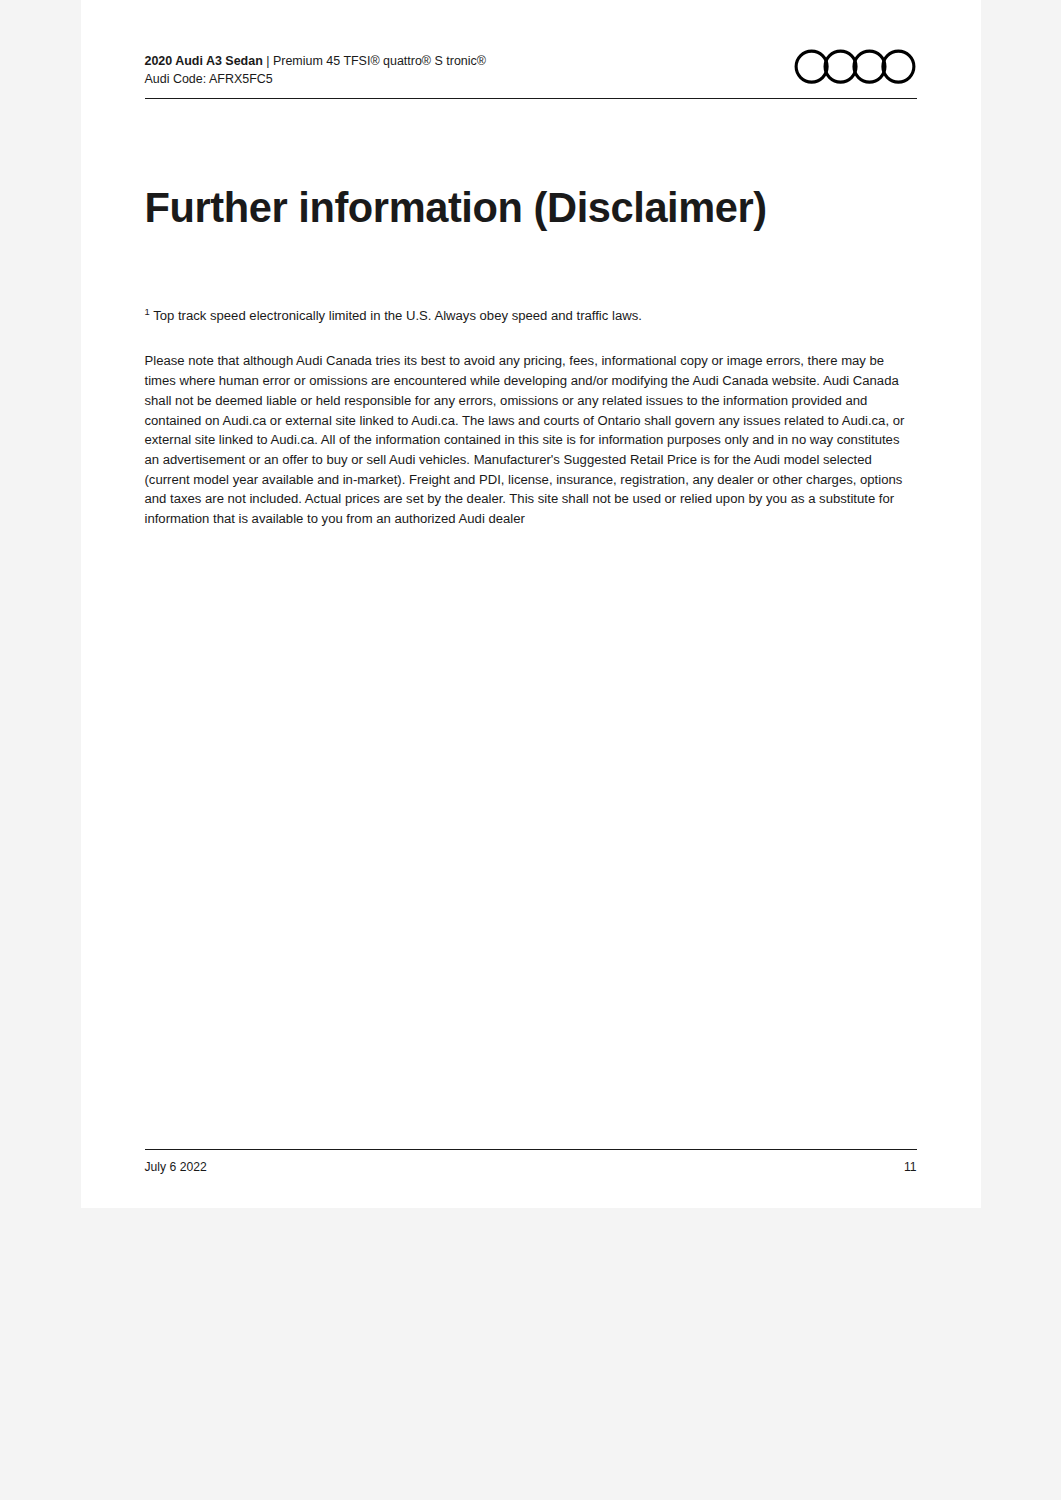2020 Audi A3 Sedan | Premium 45 TFSI® quattro® S tronic®
Audi Code: AFRX5FC5
Further information (Disclaimer)
1 Top track speed electronically limited in the U.S. Always obey speed and traffic laws.
Please note that although Audi Canada tries its best to avoid any pricing, fees, informational copy or image errors, there may be times where human error or omissions are encountered while developing and/or modifying the Audi Canada website. Audi Canada shall not be deemed liable or held responsible for any errors, omissions or any related issues to the information provided and contained on Audi.ca or external site linked to Audi.ca. The laws and courts of Ontario shall govern any issues related to Audi.ca, or external site linked to Audi.ca. All of the information contained in this site is for information purposes only and in no way constitutes an advertisement or an offer to buy or sell Audi vehicles. Manufacturer's Suggested Retail Price is for the Audi model selected (current model year available and in-market). Freight and PDI, license, insurance, registration, any dealer or other charges, options and taxes are not included. Actual prices are set by the dealer. This site shall not be used or relied upon by you as a substitute for information that is available to you from an authorized Audi dealer
July 6 2022 11